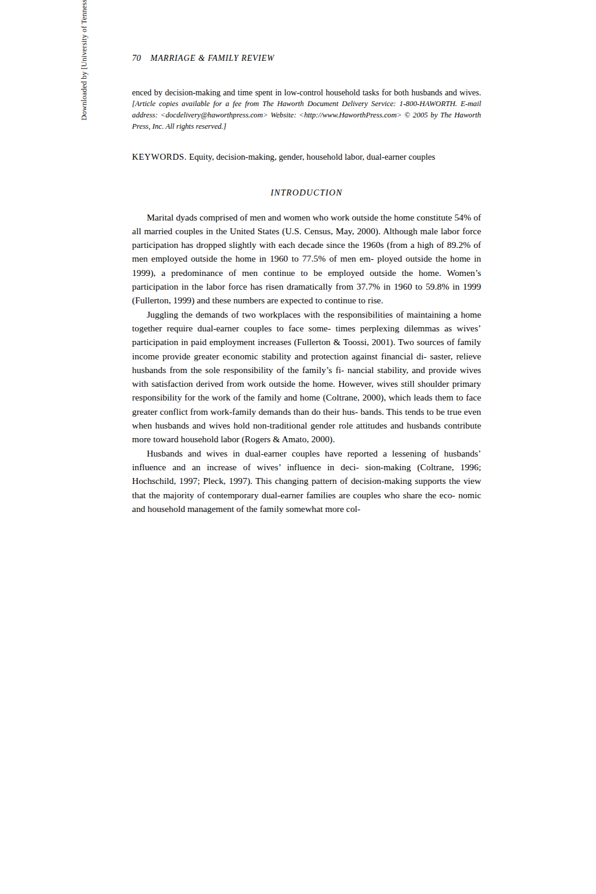Downloaded by [University of Tennessee, Knoxville] at 08:08 22 October 2015
70 MARRIAGE & FAMILY REVIEW
enced by decision-making and time spent in low-control household tasks for both husbands and wives. [Article copies available for a fee from The Haworth Document Delivery Service: 1-800-HAWORTH. E-mail address: <docdelivery@haworthpress.com> Website: <http://www.HaworthPress.com> © 2005 by The Haworth Press, Inc. All rights reserved.]
KEYWORDS. Equity, decision-making, gender, household labor, dual-earner couples
INTRODUCTION
Marital dyads comprised of men and women who work outside the home constitute 54% of all married couples in the United States (U.S. Census, May, 2000). Although male labor force participation has dropped slightly with each decade since the 1960s (from a high of 89.2% of men employed outside the home in 1960 to 77.5% of men em- ployed outside the home in 1999), a predominance of men continue to be employed outside the home. Women’s participation in the labor force has risen dramatically from 37.7% in 1960 to 59.8% in 1999 (Fullerton, 1999) and these numbers are expected to continue to rise.
Juggling the demands of two workplaces with the responsibilities of maintaining a home together require dual-earner couples to face some- times perplexing dilemmas as wives’ participation in paid employment increases (Fullerton & Toossi, 2001). Two sources of family income provide greater economic stability and protection against financial di- saster, relieve husbands from the sole responsibility of the family’s fi- nancial stability, and provide wives with satisfaction derived from work outside the home. However, wives still shoulder primary responsibility for the work of the family and home (Coltrane, 2000), which leads them to face greater conflict from work-family demands than do their hus- bands. This tends to be true even when husbands and wives hold non-traditional gender role attitudes and husbands contribute more toward household labor (Rogers & Amato, 2000).
Husbands and wives in dual-earner couples have reported a lessening of husbands’ influence and an increase of wives’ influence in deci- sion-making (Coltrane, 1996; Hochschild, 1997; Pleck, 1997). This changing pattern of decision-making supports the view that the majority of contemporary dual-earner families are couples who share the eco- nomic and household management of the family somewhat more col-